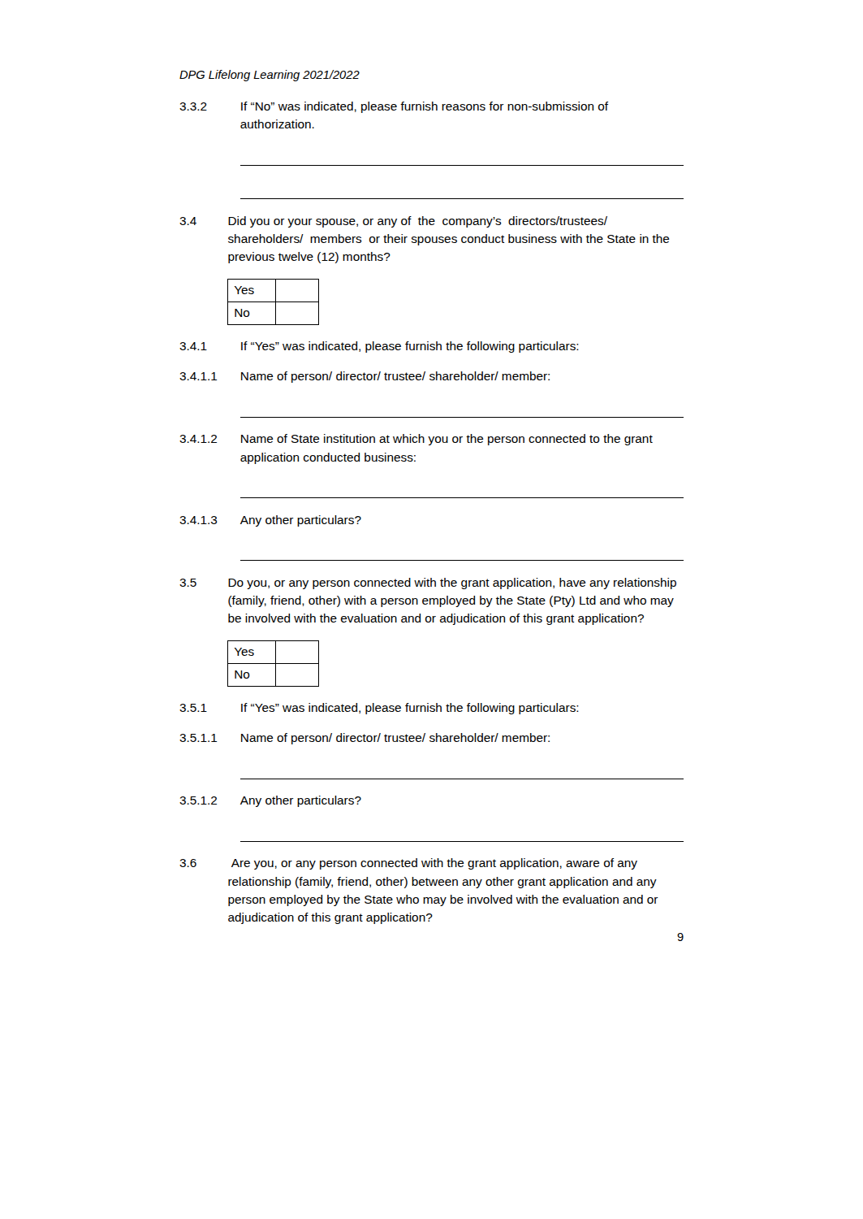DPG Lifelong Learning 2021/2022
3.3.2
If “No” was indicated, please furnish reasons for non-submission of authorization.
3.4
Did you or your spouse, or any of the company’s directors/trustees/ shareholders/ members or their spouses conduct business with the State in the previous twelve (12) months?
| Yes | |
| No | |
3.4.1
If “Yes” was indicated, please furnish the following particulars:
3.4.1.1
Name of person/ director/ trustee/ shareholder/ member:
3.4.1.2
Name of State institution at which you or the person connected to the grant application conducted business:
3.4.1.3
Any other particulars?
3.5
Do you, or any person connected with the grant application, have any relationship (family, friend, other) with a person employed by the State (Pty) Ltd and who may be involved with the evaluation and or adjudication of this grant application?
| Yes | |
| No | |
3.5.1
If “Yes” was indicated, please furnish the following particulars:
3.5.1.1
Name of person/ director/ trustee/ shareholder/ member:
3.5.1.2
Any other particulars?
3.6
Are you, or any person connected with the grant application, aware of any relationship (family, friend, other) between any other grant application and any person employed by the State who may be involved with the evaluation and or adjudication of this grant application?
9